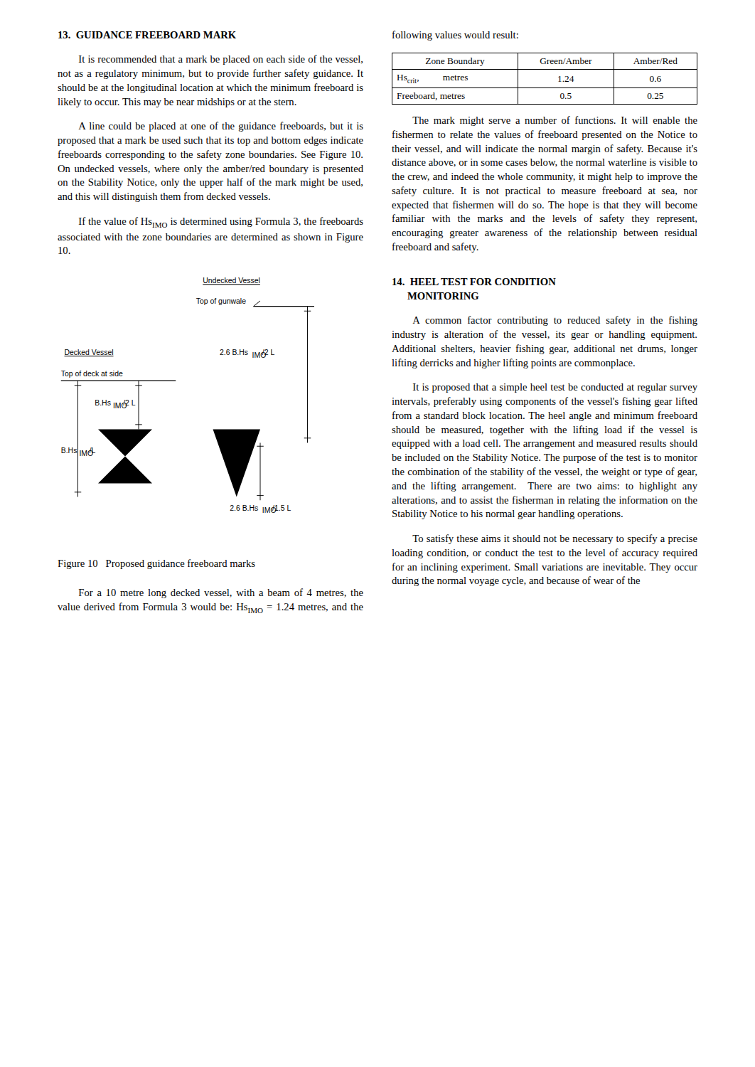13. Guidance Freeboard Mark
It is recommended that a mark be placed on each side of the vessel, not as a regulatory minimum, but to provide further safety guidance. It should be at the longitudinal location at which the minimum freeboard is likely to occur. This may be near midships or at the stern.
A line could be placed at one of the guidance freeboards, but it is proposed that a mark be used such that its top and bottom edges indicate freeboards corresponding to the safety zone boundaries. See Figure 10. On undecked vessels, where only the amber/red boundary is presented on the Stability Notice, only the upper half of the mark might be used, and this will distinguish them from decked vessels.
If the value of HsIMO is determined using Formula 3, the freeboards associated with the zone boundaries are determined as shown in Figure 10.
Undecked Vessel Top of gunwale 2.6 B.Hs IMO /2 L Decked Vessel Top of deck at side B.Hs IMO /2 L B.Hs IMO /L 2.6 B.Hs IMO /1.5 L
Figure 10 Proposed guidance freeboard marks
For a 10 metre long decked vessel, with a beam of 4 metres, the value derived from Formula 3 would be: HsIMO = 1.24 metres, and the following values would result:
| Zone Boundary | Green/Amber | Amber/Red |
| --- | --- | --- |
| Hs crit , metres | 1.24 | 0.6 |
| Freeboard, metres | 0.5 | 0.25 |
The mark might serve a number of functions. It will enable the fishermen to relate the values of freeboard presented on the Notice to their vessel, and will indicate the normal margin of safety. Because it's distance above, or in some cases below, the normal waterline is visible to the crew, and indeed the whole community, it might help to improve the safety culture. It is not practical to measure freeboard at sea, nor expected that fishermen will do so. The hope is that they will become familiar with the marks and the levels of safety they represent, encouraging greater awareness of the relationship between residual freeboard and safety.
14. Heel Test for Condition
Monitoring
A common factor contributing to reduced safety in the fishing industry is alteration of the vessel, its gear or handling equipment. Additional shelters, heavier fishing gear, additional net drums, longer lifting derricks and higher lifting points are commonplace.
It is proposed that a simple heel test be conducted at regular survey intervals, preferably using components of the vessel's fishing gear lifted from a standard block location. The heel angle and minimum freeboard should be measured, together with the lifting load if the vessel is equipped with a load cell. The arrangement and measured results should be included on the Stability Notice. The purpose of the test is to monitor the combination of the stability of the vessel, the weight or type of gear, and the lifting arrangement. There are two aims: to highlight any alterations, and to assist the fisherman in relating the information on the Stability Notice to his normal gear handling operations.
To satisfy these aims it should not be necessary to specify a precise loading condition, or conduct the test to the level of accuracy required for an inclining experiment. Small variations are inevitable. They occur during the normal voyage cycle, and because of wear of the